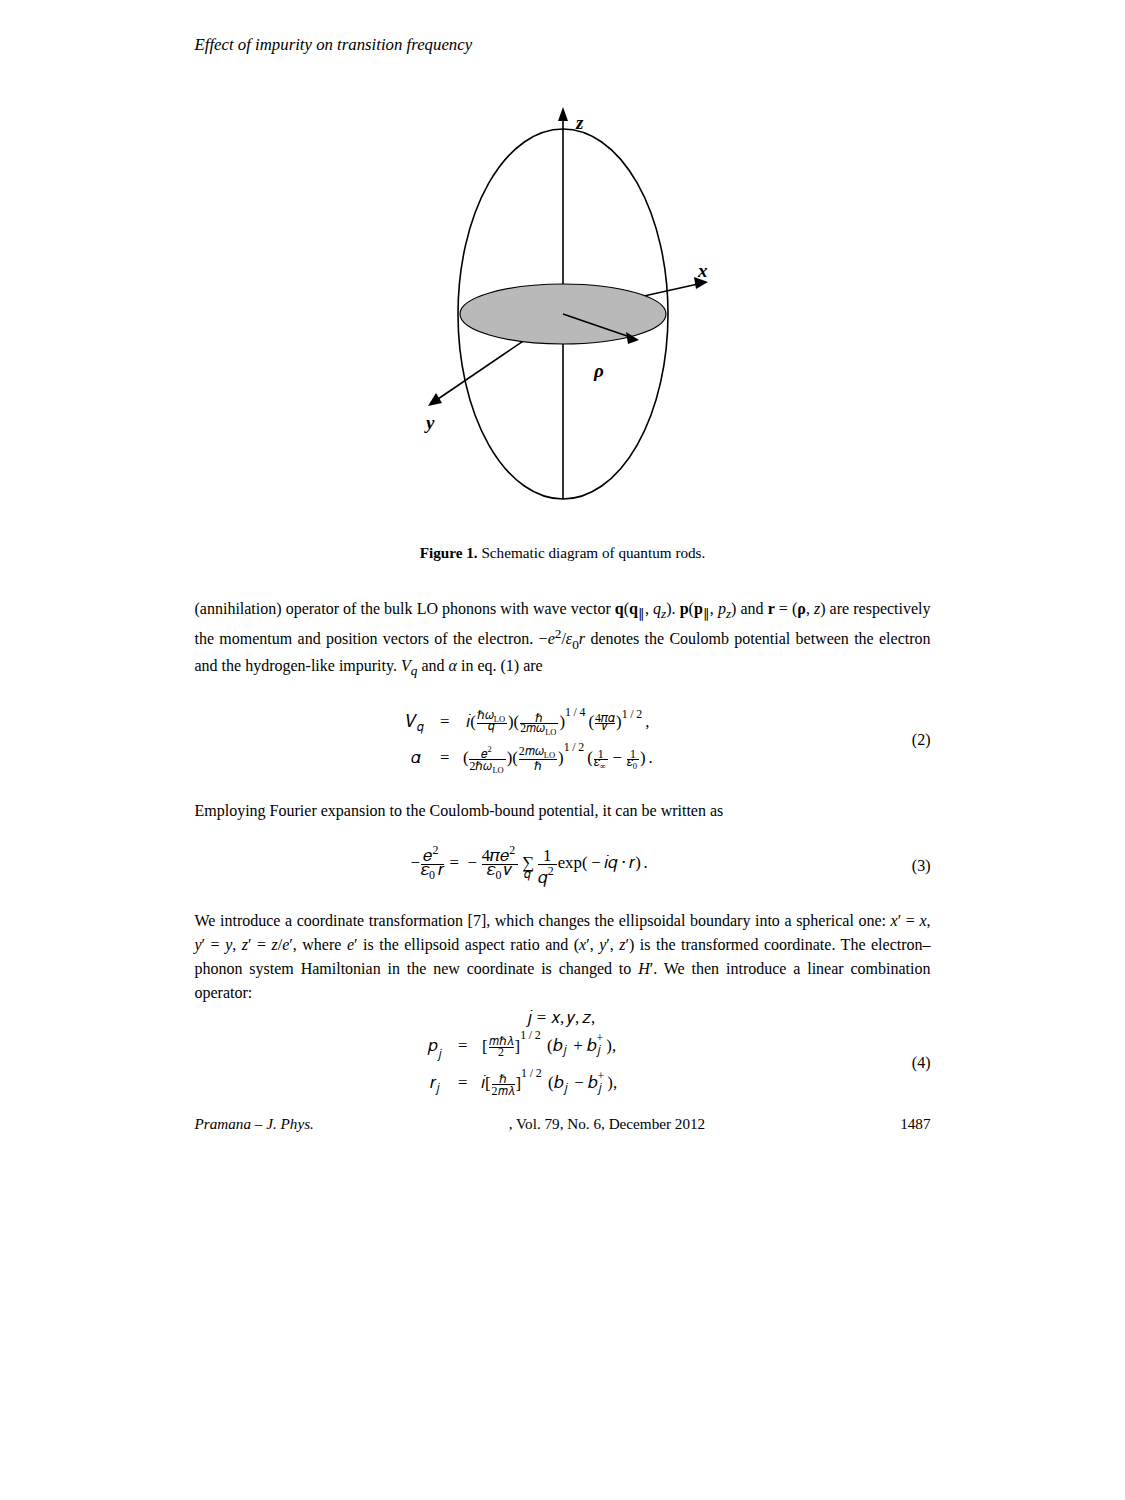Effect of impurity on transition frequency
z x y ρ
Figure 1. Schematic diagram of quantum rods.
(annihilation) operator of the bulk LO phonons with wave vector q(q∥, qz). p(p∥, pz) and r = (ρ, z) are respectively the momentum and position vectors of the electron. −e2/ε0r denotes the Coulomb potential between the electron and the hydrogen-like impurity. Vq and α in eq. (1) are
Vq = i ( ℏωLO q ) ( ℏ 2mωLO ) 1/4 ( 4πα v ) 1/2 , α = ( e2 2ℏωLO ) ( 2mωLO ℏ ) 1/2 ( 1 ε∞ − 1 ε0 ) .
(2)
Employing Fourier expansion to the Coulomb-bound potential, it can be written as
− e2 ε0r = − 4πe2 ε0v ∑ q 1 q2 exp ⁡ ( −iq⋅r ) .
(3)
We introduce a coordinate transformation [7], which changes the ellipsoidal boundary into a spherical one: x′ = x, y′ = y, z′ = z/e′, where e′ is the ellipsoid aspect ratio and (x′, y′, z′) is the transformed coordinate. The electron–phonon system Hamiltonian in the new coordinate is changed to H′. We then introduce a linear combination operator:
pj = [ mℏλ 2 ] 1/2 ( bj + bj+ ) , rj = i [ ℏ 2mλ ] 1/2 ( bj − bj+ ) ,
(4)
j=x,y,z,
Pramana – J. Phys., Vol. 79, No. 6, December 2012 1487